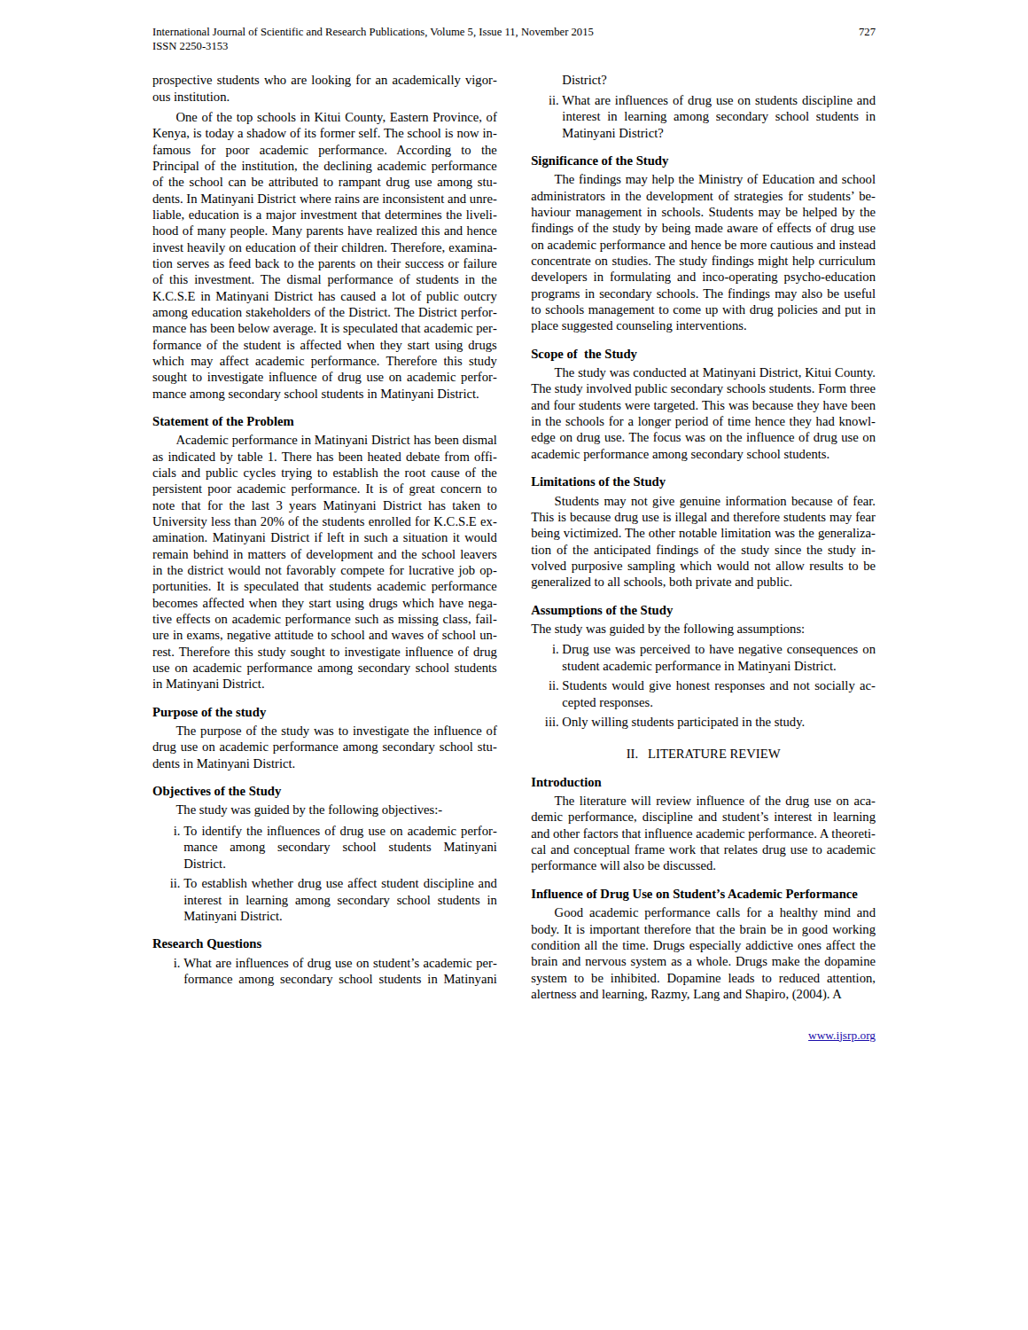International Journal of Scientific and Research Publications, Volume 5, Issue 11, November 2015
ISSN 2250-3153
727
prospective students who are looking for an academically vigorous institution.
One of the top schools in Kitui County, Eastern Province, of Kenya, is today a shadow of its former self. The school is now infamous for poor academic performance. According to the Principal of the institution, the declining academic performance of the school can be attributed to rampant drug use among students. In Matinyani District where rains are inconsistent and unreliable, education is a major investment that determines the livelihood of many people. Many parents have realized this and hence invest heavily on education of their children. Therefore, examination serves as feed back to the parents on their success or failure of this investment. The dismal performance of students in the K.C.S.E in Matinyani District has caused a lot of public outcry among education stakeholders of the District. The District performance has been below average. It is speculated that academic performance of the student is affected when they start using drugs which may affect academic performance. Therefore this study sought to investigate influence of drug use on academic performance among secondary school students in Matinyani District.
Statement of the Problem
Academic performance in Matinyani District has been dismal as indicated by table 1. There has been heated debate from officials and public cycles trying to establish the root cause of the persistent poor academic performance. It is of great concern to note that for the last 3 years Matinyani District has taken to University less than 20% of the students enrolled for K.C.S.E examination. Matinyani District if left in such a situation it would remain behind in matters of development and the school leavers in the district would not favorably compete for lucrative job opportunities. It is speculated that students academic performance becomes affected when they start using drugs which have negative effects on academic performance such as missing class, failure in exams, negative attitude to school and waves of school unrest. Therefore this study sought to investigate influence of drug use on academic performance among secondary school students in Matinyani District.
Purpose of the study
The purpose of the study was to investigate the influence of drug use on academic performance among secondary school students in Matinyani District.
Objectives of the Study
The study was guided by the following objectives:-
To identify the influences of drug use on academic performance among secondary school students Matinyani District.
To establish whether drug use affect student discipline and interest in learning among secondary school students in Matinyani District.
Research Questions
What are influences of drug use on student’s academic performance among secondary school students in Matinyani District?
What are influences of drug use on students discipline and interest in learning among secondary school students in Matinyani District?
Significance of the Study
The findings may help the Ministry of Education and school administrators in the development of strategies for students’ behaviour management in schools. Students may be helped by the findings of the study by being made aware of effects of drug use on academic performance and hence be more cautious and instead concentrate on studies. The study findings might help curriculum developers in formulating and inco-operating psycho-education programs in secondary schools. The findings may also be useful to schools management to come up with drug policies and put in place suggested counseling interventions.
Scope of the Study
The study was conducted at Matinyani District, Kitui County. The study involved public secondary schools students. Form three and four students were targeted. This was because they have been in the schools for a longer period of time hence they had knowledge on drug use. The focus was on the influence of drug use on academic performance among secondary school students.
Limitations of the Study
Students may not give genuine information because of fear. This is because drug use is illegal and therefore students may fear being victimized. The other notable limitation was the generalization of the anticipated findings of the study since the study involved purposive sampling which would not allow results to be generalized to all schools, both private and public.
Assumptions of the Study
The study was guided by the following assumptions:
Drug use was perceived to have negative consequences on student academic performance in Matinyani District.
Students would give honest responses and not socially accepted responses.
Only willing students participated in the study.
II. LITERATURE REVIEW
Introduction
The literature will review influence of the drug use on academic performance, discipline and student’s interest in learning and other factors that influence academic performance. A theoretical and conceptual frame work that relates drug use to academic performance will also be discussed.
Influence of Drug Use on Student’s Academic Performance
Good academic performance calls for a healthy mind and body. It is important therefore that the brain be in good working condition all the time. Drugs especially addictive ones affect the brain and nervous system as a whole. Drugs make the dopamine system to be inhibited. Dopamine leads to reduced attention, alertness and learning, Razmy, Lang and Shapiro, (2004). A
www.ijsrp.org